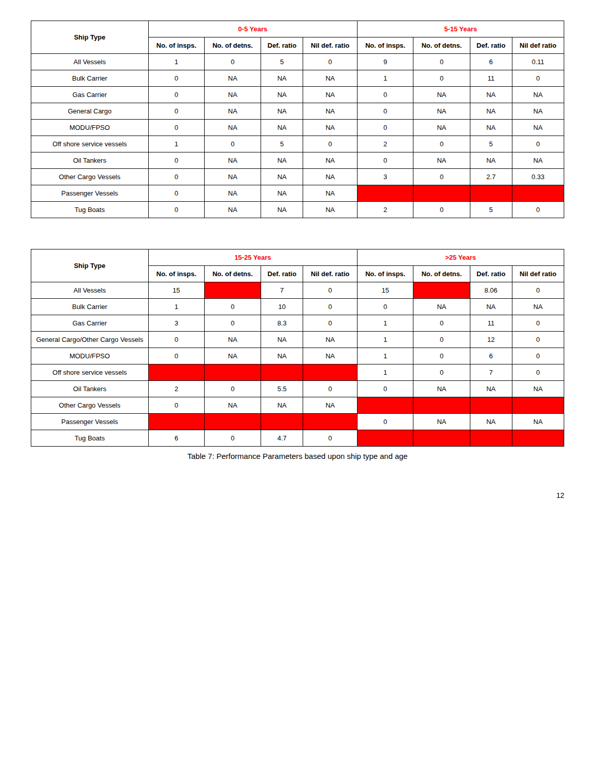| Ship Type | 0-5 Years | 5-15 Years |
| --- | --- | --- |
| No. of insps. | No. of detns. | Def. ratio | Nil def. ratio | No. of insps. | No. of detns. | Def. ratio | Nil def ratio |
| All Vessels | 1 | 0 | 5 | 0 | 9 | 0 | 6 | 0.11 |
| Bulk Carrier | 0 | NA | NA | NA | 1 | 0 | 11 | 0 |
| Gas Carrier | 0 | NA | NA | NA | 0 | NA | NA | NA |
| General Cargo | 0 | NA | NA | NA | 0 | NA | NA | NA |
| MODU/FPSO | 0 | NA | NA | NA | 0 | NA | NA | NA |
| Off shore service vessels | 1 | 0 | 5 | 0 | 2 | 0 | 5 | 0 |
| Oil Tankers | 0 | NA | NA | NA | 0 | NA | NA | NA |
| Other Cargo Vessels | 0 | NA | NA | NA | 3 | 0 | 2.7 | 0.33 |
| Passenger Vessels | 0 | NA | NA | NA | 1 | 0 | 15 | 0 |
| Tug Boats | 0 | NA | NA | NA | 2 | 0 | 5 | 0 |
Table 7: Performance Parameters based upon ship type and age
| Ship Type | 15-25 Years | >25 Years |
| --- | --- | --- |
| No. of insps. | No. of detns. | Def. ratio | Nil def. ratio | No. of insps. | No. of detns. | Def. ratio | Nil def ratio |
| All Vessels | 15 | 1 | 7 | 0 | 15 | 1 | 8.06 | 0 |
| Bulk Carrier | 1 | 0 | 10 | 0 | 0 | NA | NA | NA |
| Gas Carrier | 3 | 0 | 8.3 | 0 | 1 | 0 | 11 | 0 |
| General Cargo/Other Cargo Vessels | 0 | NA | NA | NA | 1 | 0 | 12 | 0 |
| MODU/FPSO | 0 | NA | NA | NA | 1 | 0 | 6 | 0 |
| Off shore service vessels | 2 | 1 | 8 | 0 | 1 | 0 | 7 | 0 |
| Oil Tankers | 2 | 0 | 5.5 | 0 | 0 | NA | NA | NA |
| Other Cargo Vessels | 0 | NA | NA | NA | 8 | 1 | 5.5 | 0 |
| Passenger Vessels | 1 | 0 | 15 | 0 | 0 | NA | NA | NA |
| Tug Boats | 6 | 0 | 4.7 | 0 | 3 | 0 | 13.7 | 0 |
12